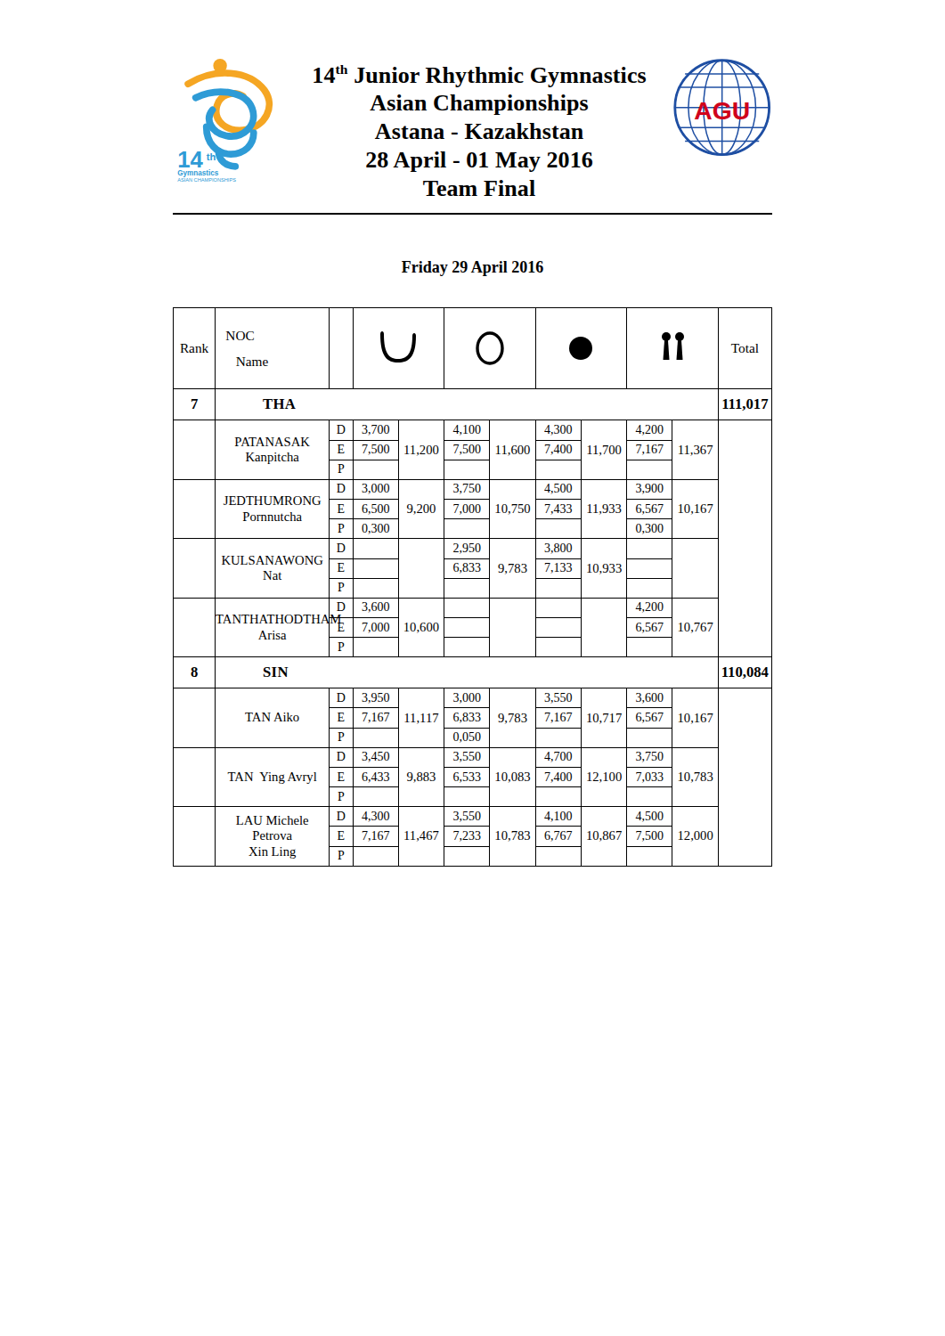14 th Gymnastics ASIAN CHAMPIONSHIPS
14th Junior Rhythmic Gymnastics
Asian Championships
Astana - Kazakhstan
28 April - 01 May 2016
Team Final
AGU
Friday 29 April 2016
| Rank | NOC Name | | | | | | Total |
| --- | --- | --- | --- | --- | --- | --- | --- |
| 7 | THA | 111,017 |
| | PATANASAK Kanpitcha | D | 3,700 | 11,200 | 4,100 | 11,600 | 4,300 | 11,700 | 4,200 | 11,367 | |
| E | 7,500 | 7,500 | 7,400 | 7,167 |
| P | | | | |
| | JEDTHUMRONG Pornnutcha | D | 3,000 | 9,200 | 3,750 | 10,750 | 4,500 | 11,933 | 3,900 | 10,167 |
| E | 6,500 | 7,000 | 7,433 | 6,567 |
| P | 0,300 | | | 0,300 |
| | KULSANAWONG Nat | D | | | 2,950 | 9,783 | 3,800 | 10,933 | | |
| E | | 6,833 | 7,133 | |
| P | | | | |
| | TANTHATHODTHAM Arisa | D | 3,600 | 10,600 | | | | | 4,200 | 10,767 |
| E | 7,000 | | | 6,567 |
| P | | | | |
| 8 | SIN | 110,084 |
| | TAN Aiko | D | 3,950 | 11,117 | 3,000 | 9,783 | 3,550 | 10,717 | 3,600 | 10,167 | |
| E | 7,167 | 6,833 | 7,167 | 6,567 |
| P | | 0,050 | | |
| | TAN Ying Avryl | D | 3,450 | 9,883 | 3,550 | 10,083 | 4,700 | 12,100 | 3,750 | 10,783 |
| E | 6,433 | 6,533 | 7,400 | 7,033 |
| P | | | | |
| | LAU Michele Petrova Xin Ling | D | 4,300 | 11,467 | 3,550 | 10,783 | 4,100 | 10,867 | 4,500 | 12,000 |
| E | 7,167 | 7,233 | 6,767 | 7,500 |
| P | | | | |